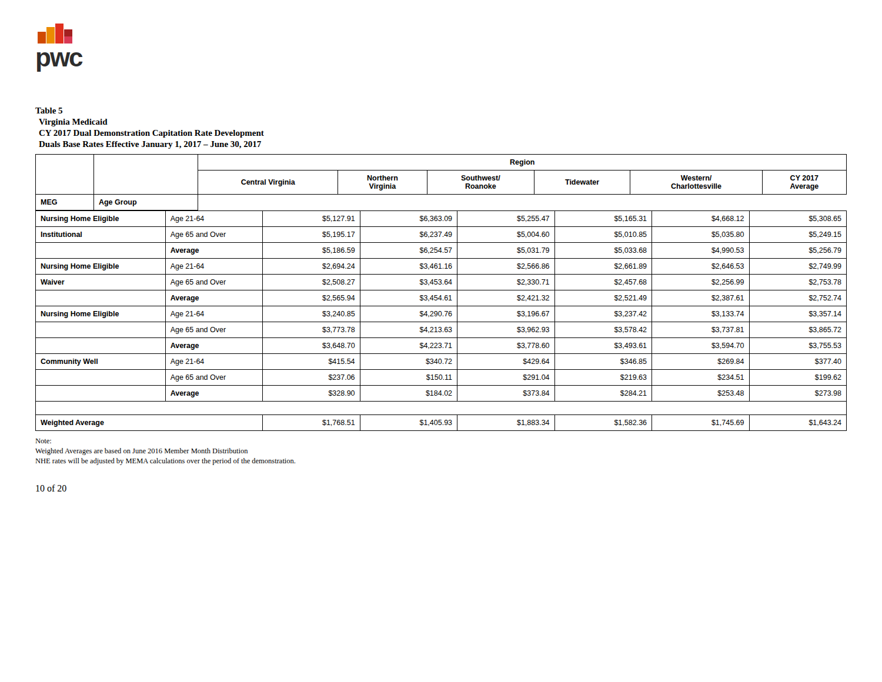pwc
Table 5
Virginia Medicaid
CY 2017 Dual Demonstration Capitation Rate Development
Duals Base Rates Effective January 1, 2017 – June 30, 2017
| | | Region |
| --- | --- | --- |
| Central Virginia | Northern Virginia | Southwest/ Roanoke | Tidewater | Western/ Charlottesville | CY 2017 Average |
| MEG | Age Group | |
| Nursing Home Eligible | Age 21-64 | $5,127.91 | $6,363.09 | $5,255.47 | $5,165.31 | $4,668.12 | $5,308.65 |
| Institutional | Age 65 and Over | $5,195.17 | $6,237.49 | $5,004.60 | $5,010.85 | $5,035.80 | $5,249.15 |
| | Average | $5,186.59 | $6,254.57 | $5,031.79 | $5,033.68 | $4,990.53 | $5,256.79 |
| Nursing Home Eligible | Age 21-64 | $2,694.24 | $3,461.16 | $2,566.86 | $2,661.89 | $2,646.53 | $2,749.99 |
| Waiver | Age 65 and Over | $2,508.27 | $3,453.64 | $2,330.71 | $2,457.68 | $2,256.99 | $2,753.78 |
| | Average | $2,565.94 | $3,454.61 | $2,421.32 | $2,521.49 | $2,387.61 | $2,752.74 |
| Nursing Home Eligible | Age 21-64 | $3,240.85 | $4,290.76 | $3,196.67 | $3,237.42 | $3,133.74 | $3,357.14 |
| | Age 65 and Over | $3,773.78 | $4,213.63 | $3,962.93 | $3,578.42 | $3,737.81 | $3,865.72 |
| | Average | $3,648.70 | $4,223.71 | $3,778.60 | $3,493.61 | $3,594.70 | $3,755.53 |
| Community Well | Age 21-64 | $415.54 | $340.72 | $429.64 | $346.85 | $269.84 | $377.40 |
| | Age 65 and Over | $237.06 | $150.11 | $291.04 | $219.63 | $234.51 | $199.62 |
| | Average | $328.90 | $184.02 | $373.84 | $284.21 | $253.48 | $273.98 |
| Weighted Average | $1,768.51 | $1,405.93 | $1,883.34 | $1,582.36 | $1,745.69 | $1,643.24 |
Note:
Weighted Averages are based on June 2016 Member Month Distribution
NHE rates will be adjusted by MEMA calculations over the period of the demonstration.
10 of 20